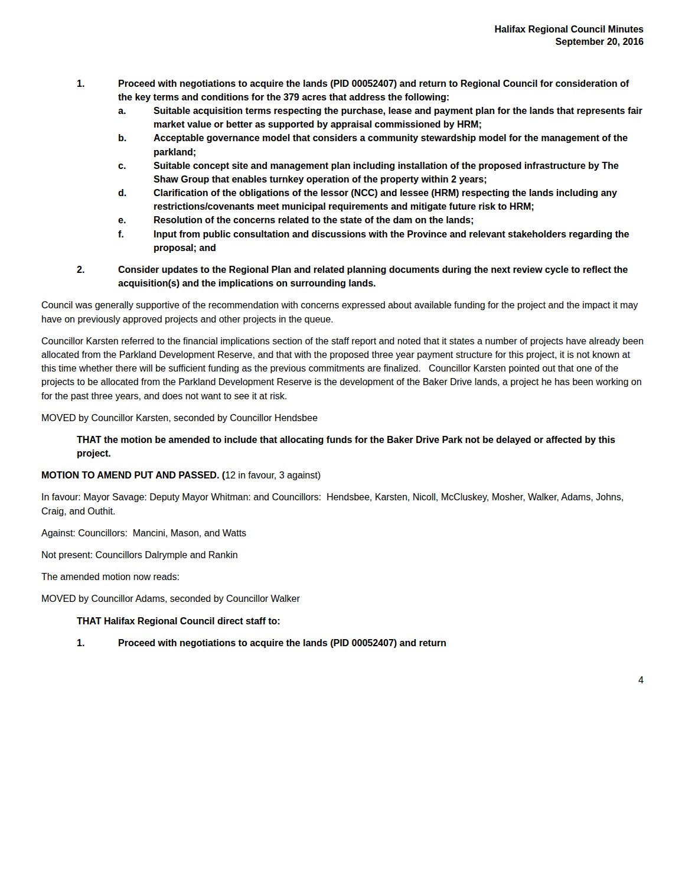Halifax Regional Council Minutes
September 20, 2016
1.
Proceed with negotiations to acquire the lands (PID 00052407) and return to Regional Council for consideration of the key terms and conditions for the 379 acres that address the following:
a.
Suitable acquisition terms respecting the purchase, lease and payment plan for the lands that represents fair market value or better as supported by appraisal commissioned by HRM;
b.
Acceptable governance model that considers a community stewardship model for the management of the parkland;
c.
Suitable concept site and management plan including installation of the proposed infrastructure by The Shaw Group that enables turnkey operation of the property within 2 years;
d.
Clarification of the obligations of the lessor (NCC) and lessee (HRM) respecting the lands including any restrictions/covenants meet municipal requirements and mitigate future risk to HRM;
e.
Resolution of the concerns related to the state of the dam on the lands;
f.
Input from public consultation and discussions with the Province and relevant stakeholders regarding the proposal; and
2.
Consider updates to the Regional Plan and related planning documents during the next review cycle to reflect the acquisition(s) and the implications on surrounding lands.
Council was generally supportive of the recommendation with concerns expressed about available funding for the project and the impact it may have on previously approved projects and other projects in the queue.
Councillor Karsten referred to the financial implications section of the staff report and noted that it states a number of projects have already been allocated from the Parkland Development Reserve, and that with the proposed three year payment structure for this project, it is not known at this time whether there will be sufficient funding as the previous commitments are finalized. Councillor Karsten pointed out that one of the projects to be allocated from the Parkland Development Reserve is the development of the Baker Drive lands, a project he has been working on for the past three years, and does not want to see it at risk.
MOVED by Councillor Karsten, seconded by Councillor Hendsbee
THAT the motion be amended to include that allocating funds for the Baker Drive Park not be delayed or affected by this project.
MOTION TO AMEND PUT AND PASSED. (12 in favour, 3 against)
In favour: Mayor Savage: Deputy Mayor Whitman: and Councillors: Hendsbee, Karsten, Nicoll, McCluskey, Mosher, Walker, Adams, Johns, Craig, and Outhit.
Against: Councillors: Mancini, Mason, and Watts
Not present: Councillors Dalrymple and Rankin
The amended motion now reads:
MOVED by Councillor Adams, seconded by Councillor Walker
THAT Halifax Regional Council direct staff to:
1.
Proceed with negotiations to acquire the lands (PID 00052407) and return
4